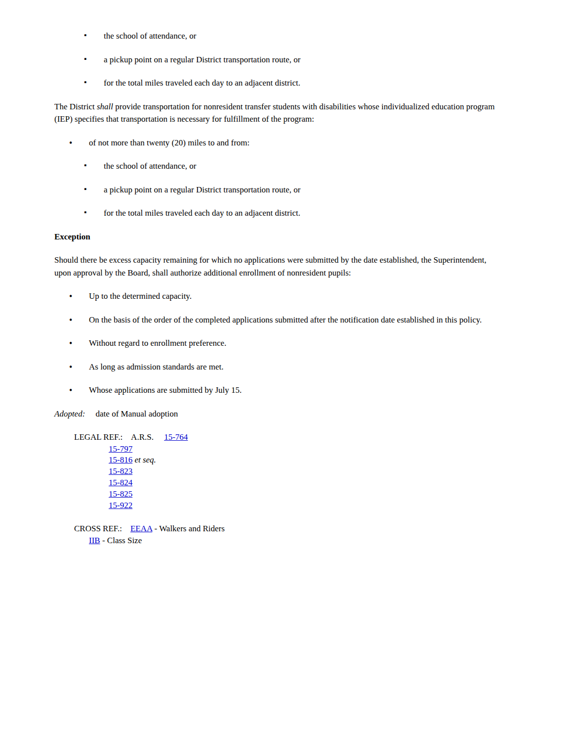the school of attendance, or
a pickup point on a regular District transportation route, or
for the total miles traveled each day to an adjacent district.
The District shall provide transportation for nonresident transfer students with disabilities whose individualized education program (IEP) specifies that transportation is necessary for fulfillment of the program:
of not more than twenty (20) miles to and from:
the school of attendance, or
a pickup point on a regular District transportation route, or
for the total miles traveled each day to an adjacent district.
Exception
Should there be excess capacity remaining for which no applications were submitted by the date established, the Superintendent, upon approval by the Board, shall authorize additional enrollment of nonresident pupils:
Up to the determined capacity.
On the basis of the order of the completed applications submitted after the notification date established in this policy.
Without regard to enrollment preference.
As long as admission standards are met.
Whose applications are submitted by July 15.
Adopted: date of Manual adoption
LEGAL REF.: A.R.S. 15-764
15-797
15-816 et seq.
15-823
15-824
15-825
15-922
CROSS REF.: EEAA - Walkers and Riders
IIB - Class Size